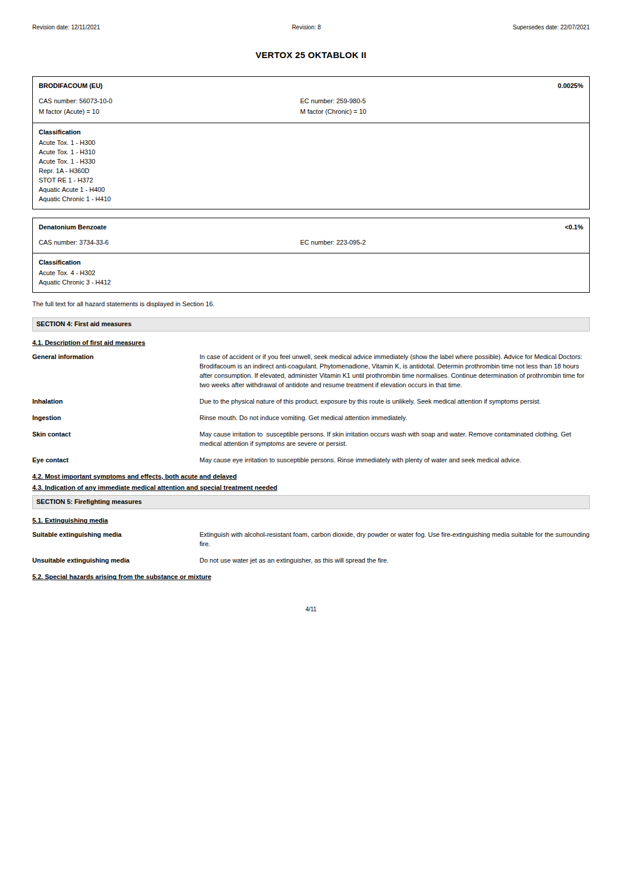Revision date: 12/11/2021 Revision: 8 Supersedes date: 22/07/2021
VERTOX 25 OKTABLOK II
BRODIFACOUM (EU) 0.0025%
CAS number: 56073-10-0 EC number: 259-980-5
M factor (Acute) = 10 M factor (Chronic) = 10
Classification
Acute Tox. 1 - H300
Acute Tox. 1 - H310
Acute Tox. 1 - H330
Repr. 1A - H360D
STOT RE 1 - H372
Aquatic Acute 1 - H400
Aquatic Chronic 1 - H410
Denatonium Benzoate <0.1%
CAS number: 3734-33-6 EC number: 223-095-2
Classification
Acute Tox. 4 - H302
Aquatic Chronic 3 - H412
The full text for all hazard statements is displayed in Section 16.
SECTION 4: First aid measures
4.1. Description of first aid measures
General information
In case of accident or if you feel unwell, seek medical advice immediately (show the label where possible). Advice for Medical Doctors: Brodifacoum is an indirect anti-coagulant. Phytomenadione, Vitamin K, is antidotal. Determin prothrombin time not less than 18 hours after consumption. If elevated, administer Vitamin K1 until prothrombin time normalises. Continue determination of prothrombin time for two weeks after withdrawal of antidote and resume treatment if elevation occurs in that time.
Inhalation
Due to the physical nature of this product, exposure by this route is unlikely. Seek medical attention if symptoms persist.
Ingestion
Rinse mouth. Do not induce vomiting. Get medical attention immediately.
Skin contact
May cause irritation to susceptible persons. If skin irritation occurs wash with soap and water. Remove contaminated clothing. Get medical attention if symptoms are severe or persist.
Eye contact
May cause eye irritation to susceptible persons. Rinse immediately with plenty of water and seek medical advice.
4.2. Most important symptoms and effects, both acute and delayed
4.3. Indication of any immediate medical attention and special treatment needed
SECTION 5: Firefighting measures
5.1. Extinguishing media
Suitable extinguishing media
Extinguish with alcohol-resistant foam, carbon dioxide, dry powder or water fog. Use fire-extinguishing media suitable for the surrounding fire.
Unsuitable extinguishing media
Do not use water jet as an extinguisher, as this will spread the fire.
5.2. Special hazards arising from the substance or mixture
4/11